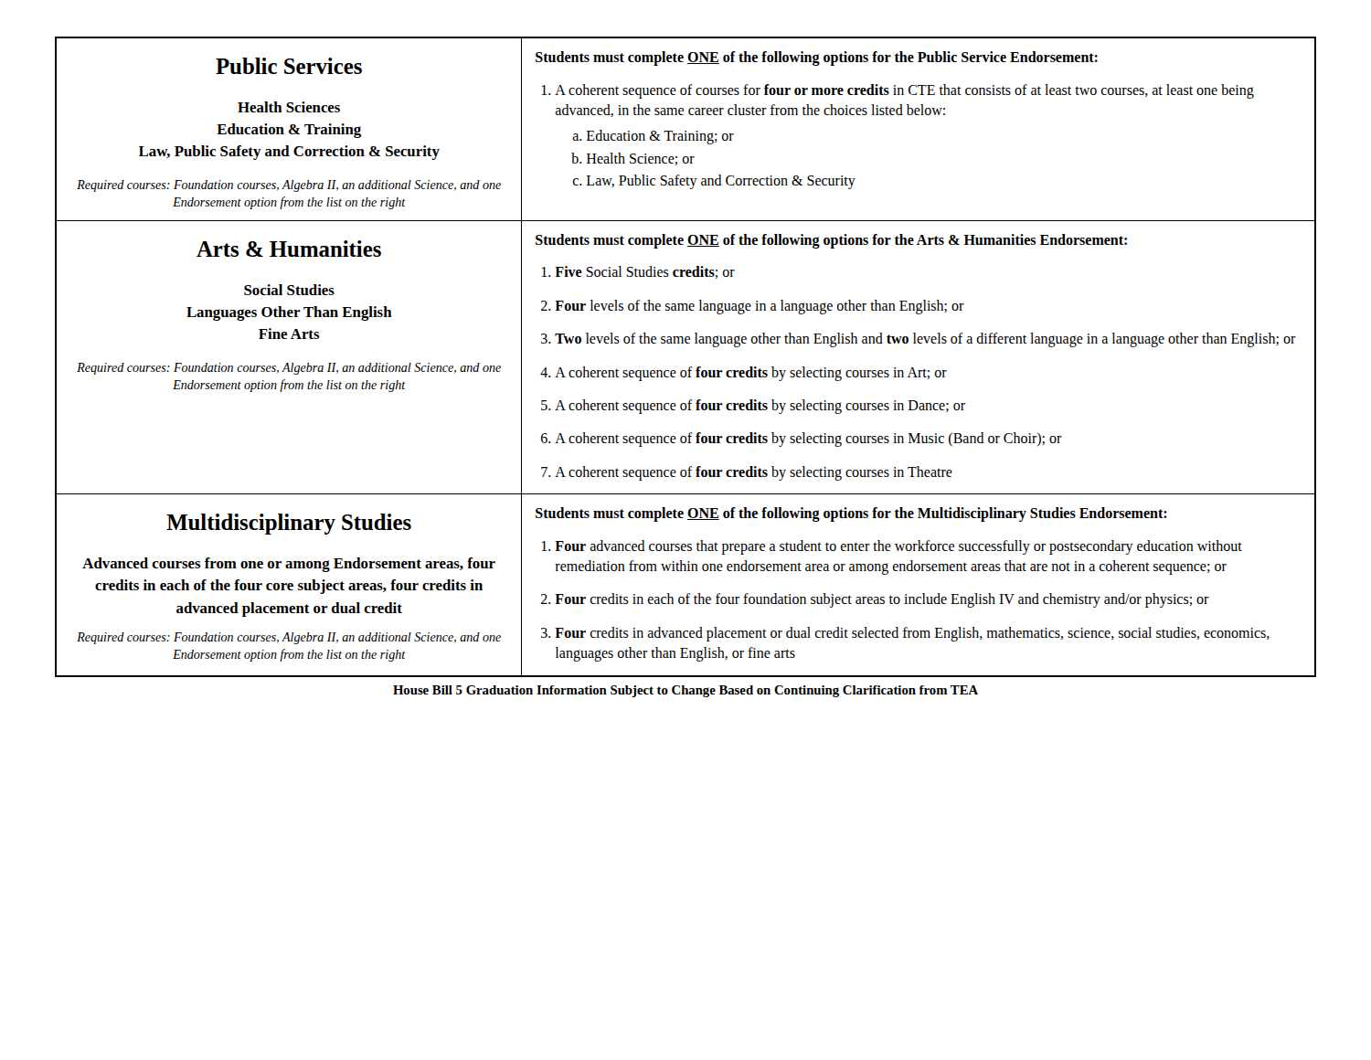| Public Services Health Sciences Education & Training Law, Public Safety and Correction & Security Required courses: Foundation courses, Algebra II, an additional Science, and one Endorsement option from the list on the right | Students must complete ONE of the following options for the Public Service Endorsement: A coherent sequence of courses for four or more credits in CTE that consists of at least two courses, at least one being advanced, in the same career cluster from the choices listed below: Education & Training; or Health Science; or Law, Public Safety and Correction & Security |
| Arts & Humanities Social Studies Languages Other Than English Fine Arts Required courses: Foundation courses, Algebra II, an additional Science, and one Endorsement option from the list on the right | Students must complete ONE of the following options for the Arts & Humanities Endorsement: Five Social Studies credits ; or Four levels of the same language in a language other than English; or Two levels of the same language other than English and two levels of a different language in a language other than English; or A coherent sequence of four credits by selecting courses in Art; or A coherent sequence of four credits by selecting courses in Dance; or A coherent sequence of four credits by selecting courses in Music (Band or Choir); or A coherent sequence of four credits by selecting courses in Theatre |
| Multidisciplinary Studies Advanced courses from one or among Endorsement areas, four credits in each of the four core subject areas, four credits in advanced placement or dual credit Required courses: Foundation courses, Algebra II, an additional Science, and one Endorsement option from the list on the right | Students must complete ONE of the following options for the Multidisciplinary Studies Endorsement: Four advanced courses that prepare a student to enter the workforce successfully or postsecondary education without remediation from within one endorsement area or among endorsement areas that are not in a coherent sequence; or Four credits in each of the four foundation subject areas to include English IV and chemistry and/or physics; or Four credits in advanced placement or dual credit selected from English, mathematics, science, social studies, economics, languages other than English, or fine arts |
House Bill 5 Graduation Information Subject to Change Based on Continuing Clarification from TEA